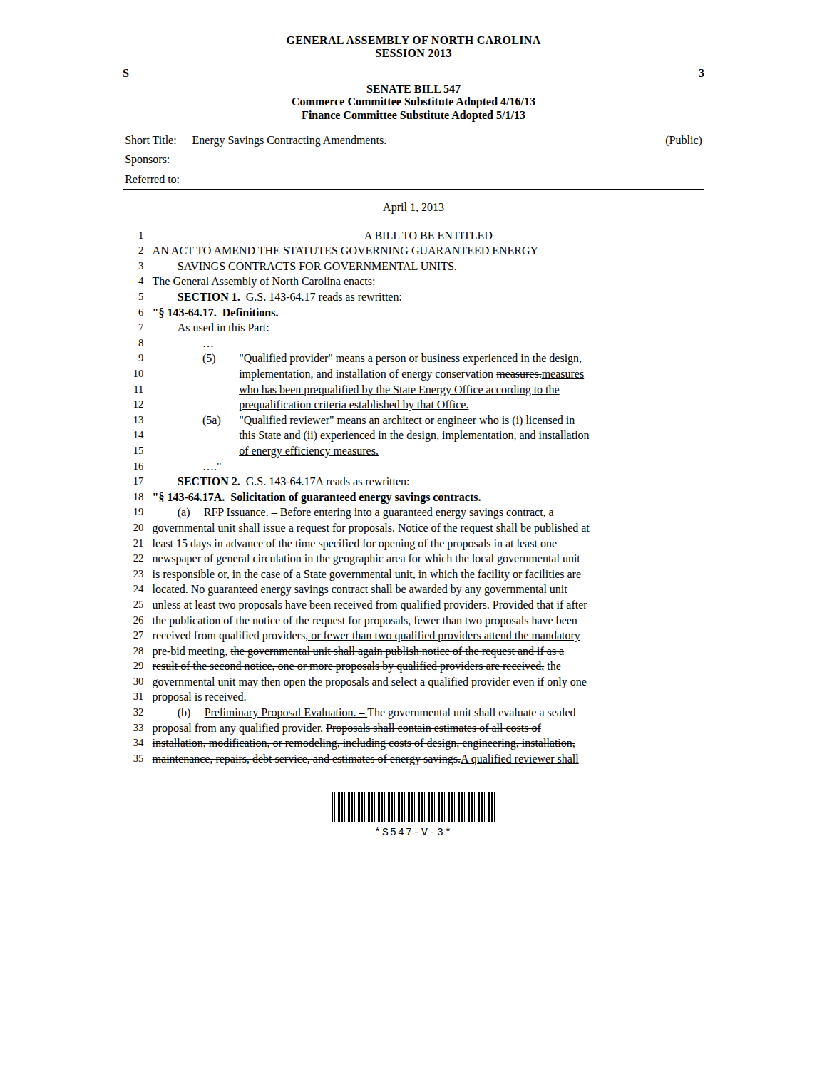GENERAL ASSEMBLY OF NORTH CAROLINA
SESSION 2013
S 3
SENATE BILL 547
Commerce Committee Substitute Adopted 4/16/13
Finance Committee Substitute Adopted 5/1/13
| Short Title: | Energy Savings Contracting Amendments. | (Public) |
| Sponsors: | |
| Referred to: | |
April 1, 2013
A BILL TO BE ENTITLED
AN ACT TO AMEND THE STATUTES GOVERNING GUARANTEED ENERGY
SAVINGS CONTRACTS FOR GOVERNMENTAL UNITS.
The General Assembly of North Carolina enacts:
SECTION 1. G.S. 143-64.17 reads as rewritten:
"§ 143-64.17. Definitions.
As used in this Part:
…
(5)"Qualified provider" means a person or business experienced in the design,
implementation, and installation of energy conservation measures. measures
who has been prequalified by the State Energy Office according to the
prequalification criteria established by that Office.
(5a)"Qualified reviewer" means an architect or engineer who is (i) licensed in
this State and (ii) experienced in the design, implementation, and installation
of energy efficiency measures.
…."
SECTION 2. G.S. 143-64.17A reads as rewritten:
"§ 143-64.17A. Solicitation of guaranteed energy savings contracts.
(a) RFP Issuance. – Before entering into a guaranteed energy savings contract, a
governmental unit shall issue a request for proposals. Notice of the request shall be published at
least 15 days in advance of the time specified for opening of the proposals in at least one
newspaper of general circulation in the geographic area for which the local governmental unit
is responsible or, in the case of a State governmental unit, in which the facility or facilities are
located. No guaranteed energy savings contract shall be awarded by any governmental unit
unless at least two proposals have been received from qualified providers. Provided that if after
the publication of the notice of the request for proposals, fewer than two proposals have been
received from qualified providers, or fewer than two qualified providers attend the mandatory
pre-bid meeting, the governmental unit shall again publish notice of the request and if as a
result of the second notice, one or more proposals by qualified providers are received, the
governmental unit may then open the proposals and select a qualified provider even if only one
proposal is received.
(b) Preliminary Proposal Evaluation. – The governmental unit shall evaluate a sealed
proposal from any qualified provider. Proposals shall contain estimates of all costs of
installation, modification, or remodeling, including costs of design, engineering, installation,
maintenance, repairs, debt service, and estimates of energy savings. A qualified reviewer shall
*S547-V-3*